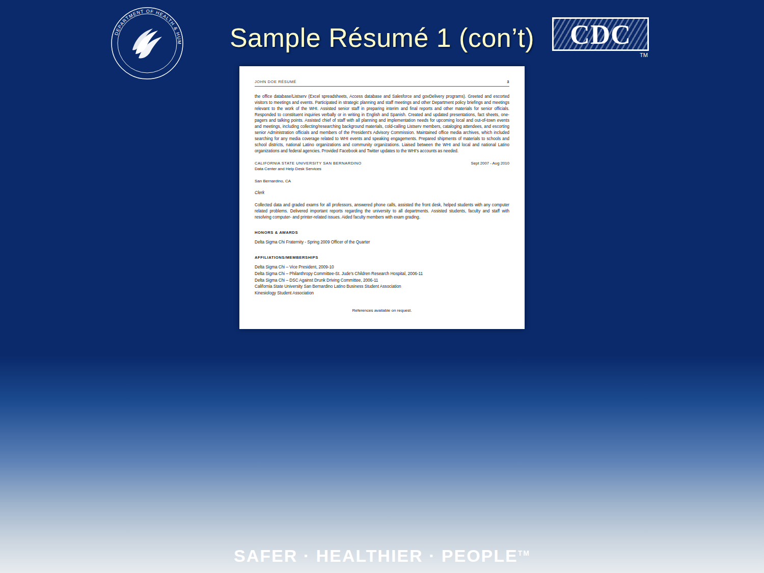DEPARTMENT OF HEALTH & HUMAN SERVICES · USA
CDC
TM
Sample Résumé 1 (con’t)
John Doe Résumé 3
the office database/Listserv (Excel spreadsheets, Access database and Salesforce and govDelivery programs). Greeted and escorted visitors to meetings and events. Participated in strategic planning and staff meetings and other Department policy briefings and meetings relevant to the work of the WHI. Assisted senior staff in preparing interim and final reports and other materials for senior officials. Responded to constituent inquiries verbally or in writing in English and Spanish. Created and updated presentations, fact sheets, one-pagers and talking points. Assisted chief of staff with all planning and implementation needs for upcoming local and out-of-town events and meetings, including collecting/researching background materials, cold-calling Listserv members, cataloging attendees, and escorting senior Administration officials and members of the President's Advisory Commission. Maintained office media archives, which included searching for any media coverage related to WHI events and speaking engagements. Prepared shipments of materials to schools and school districts, national Latino organizations and community organizations. Liaised between the WHI and local and national Latino organizations and federal agencies. Provided Facebook and Twitter updates to the WHI's accounts as needed.
California State University San Bernardino Sept 2007 - Aug 2010
Data Center and Help Desk Services
San Bernardino, CA
Clerk
Collected data and graded exams for all professors, answered phone calls, assisted the front desk, helped students with any computer related problems. Delivered important reports regarding the university to all departments. Assisted students, faculty and staff with resolving computer- and printer-related issues. Aided faculty members with exam grading.
Honors & Awards
Delta Sigma Chi Fraternity - Spring 2009 Officer of the Quarter
Affiliations/Memberships
Delta Sigma Chi – Vice President, 2009-10
Delta Sigma Chi – Philanthropy Committee-St. Jude's Children Research Hospital, 2006-11
Delta Sigma Chi – DSC Against Drunk Driving Committee, 2006-11
California State University San Bernardino Latino Business Student Association
Kinesiology Student Association
References available on request.
SAFER · HEALTHIER · PEOPLETM